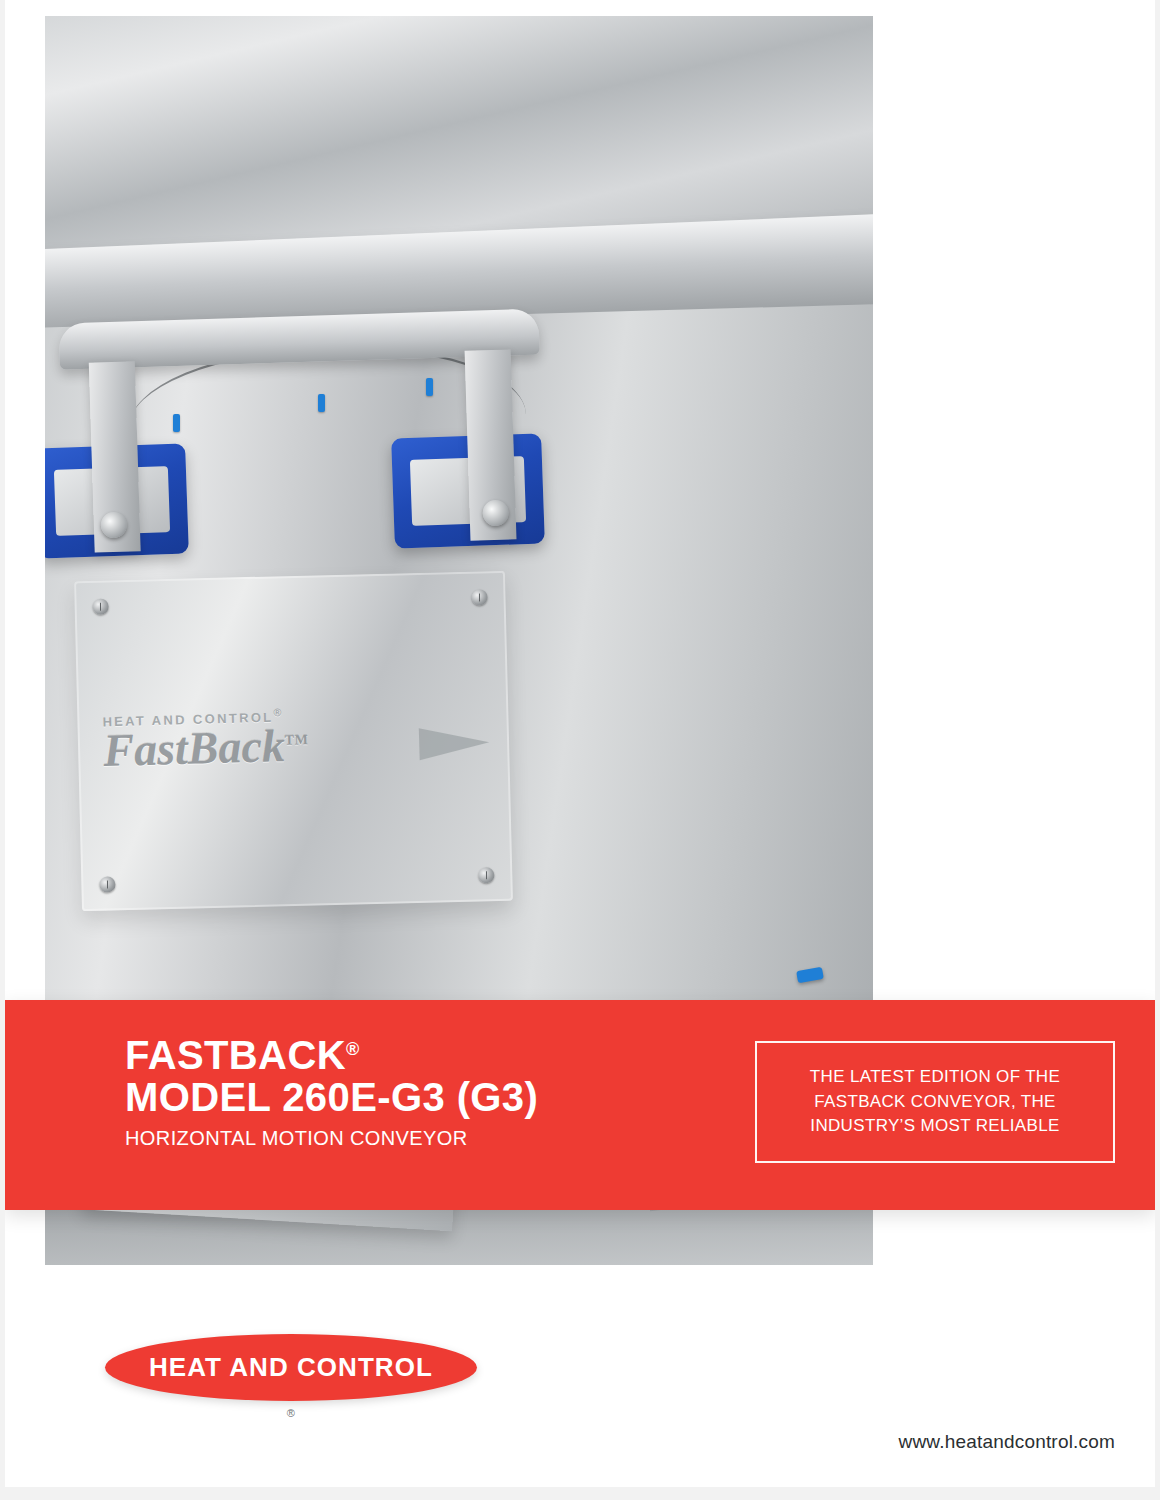Heat and Control®
FastBackTM
FastBack®
Model 260E-G3 (G3)
Horizontal Motion Conveyor
The latest edition of the FastBack conveyor, the industry’s most reliable
Heat and Control
®
www.heatandcontrol.com